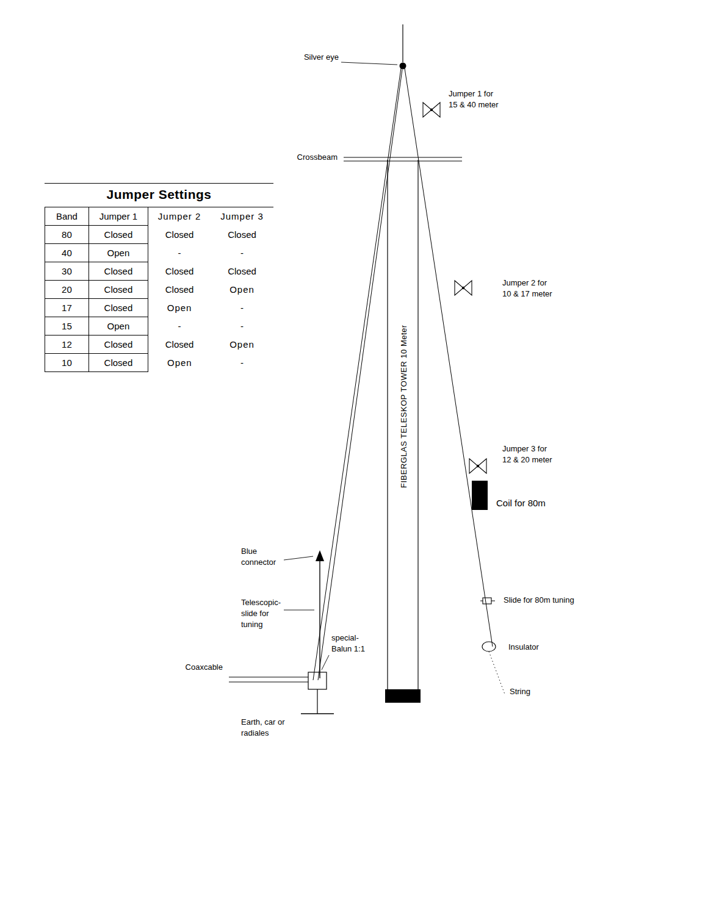Jumper Settings
| Band | Jumper 1 | Jumper 2 | Jumper 3 |
| --- | --- | --- | --- |
| 80 | Closed | Closed | Closed |
| 40 | Open | - | - |
| 30 | Closed | Closed | Closed |
| 20 | Closed | Closed | Open |
| 17 | Closed | Open | - |
| 15 | Open | - | - |
| 12 | Closed | Closed | Open |
| 10 | Closed | Open | - |
Silver eye Jumper 1 for 15 & 40 meter Crossbeam FIBERGLAS TELESKOP TOWER 10 Meter Jumper 2 for 10 & 17 meter Jumper 3 for 12 & 20 meter Coil for 80m Slide for 80m tuning Insulator String Blue connector Telescopic- slide for tuning special- Balun 1:1 Coaxcable Earth, car or radiales